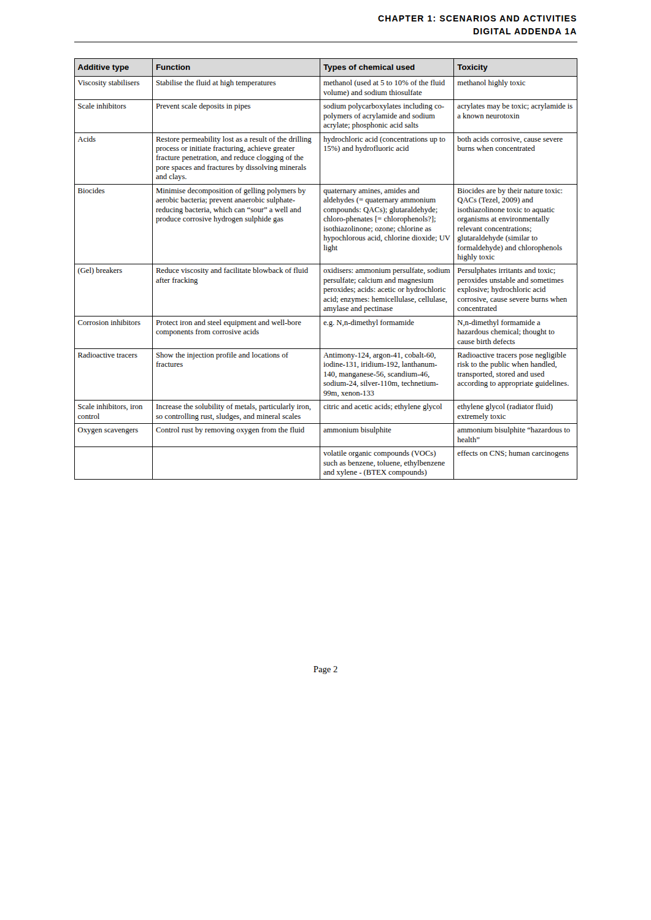CHAPTER 1: SCENARIOS AND ACTIVITIES DIGITAL ADDENDA 1A
| Additive type | Function | Types of chemical used | Toxicity |
| --- | --- | --- | --- |
| Viscosity stabilisers | Stabilise the fluid at high temperatures | methanol (used at 5 to 10% of the fluid volume) and sodium thiosulfate | methanol highly toxic |
| Scale inhibitors | Prevent scale deposits in pipes | sodium polycarboxylates including co-polymers of acrylamide and sodium acrylate; phosphonic acid salts | acrylates may be toxic; acrylamide is a known neurotoxin |
| Acids | Restore permeability lost as a result of the drilling process or initiate fracturing, achieve greater fracture penetration, and reduce clogging of the pore spaces and fractures by dissolving minerals and clays. | hydrochloric acid (concentrations up to 15%) and hydrofluoric acid | both acids corrosive, cause severe burns when concentrated |
| Biocides | Minimise decomposition of gelling polymers by aerobic bacteria; prevent anaerobic sulphate- reducing bacteria, which can “sour” a well and produce corrosive hydrogen sulphide gas | quaternary amines, amides and aldehydes (= quaternary ammonium compounds: QACs); glutaraldehyde; chloro-phenates [= chlorophenols?]; isothiazolinone; ozone; chlorine as hypochlorous acid, chlorine dioxide; UV light | Biocides are by their nature toxic: QACs (Tezel, 2009) and isothiazolinone toxic to aquatic organisms at environmentally relevant concentrations; glutaraldehyde (similar to formaldehyde) and chlorophenols highly toxic |
| (Gel) breakers | Reduce viscosity and facilitate blowback of fluid after fracking | oxidisers: ammonium persulfate, sodium persulfate; calcium and magnesium peroxides; acids: acetic or hydrochloric acid; enzymes: hemicellulase, cellulase, amylase and pectinase | Persulphates irritants and toxic; peroxides unstable and sometimes explosive; hydrochloric acid corrosive, cause severe burns when concentrated |
| Corrosion inhibitors | Protect iron and steel equipment and well-bore components from corrosive acids | e.g. N,n-dimethyl formamide | N,n-dimethyl formamide a hazardous chemical; thought to cause birth defects |
| Radioactive tracers | Show the injection profile and locations of fractures | Antimony-124, argon-41, cobalt-60, iodine-131, iridium-192, lanthanum-140, manganese-56, scandium-46, sodium-24, silver-110m, technetium-99m, xenon-133 | Radioactive tracers pose negligible risk to the public when handled, transported, stored and used according to appropriate guidelines. |
| Scale inhibitors, iron control | Increase the solubility of metals, particularly iron, so controlling rust, sludges, and mineral scales | citric and acetic acids; ethylene glycol | ethylene glycol (radiator fluid) extremely toxic |
| Oxygen scavengers | Control rust by removing oxygen from the fluid | ammonium bisulphite | ammonium bisulphite “hazardous to health” |
| | | volatile organic compounds (VOCs) such as benzene, toluene, ethylbenzene and xylene - (BTEX compounds) | effects on CNS; human carcinogens |
Page 2